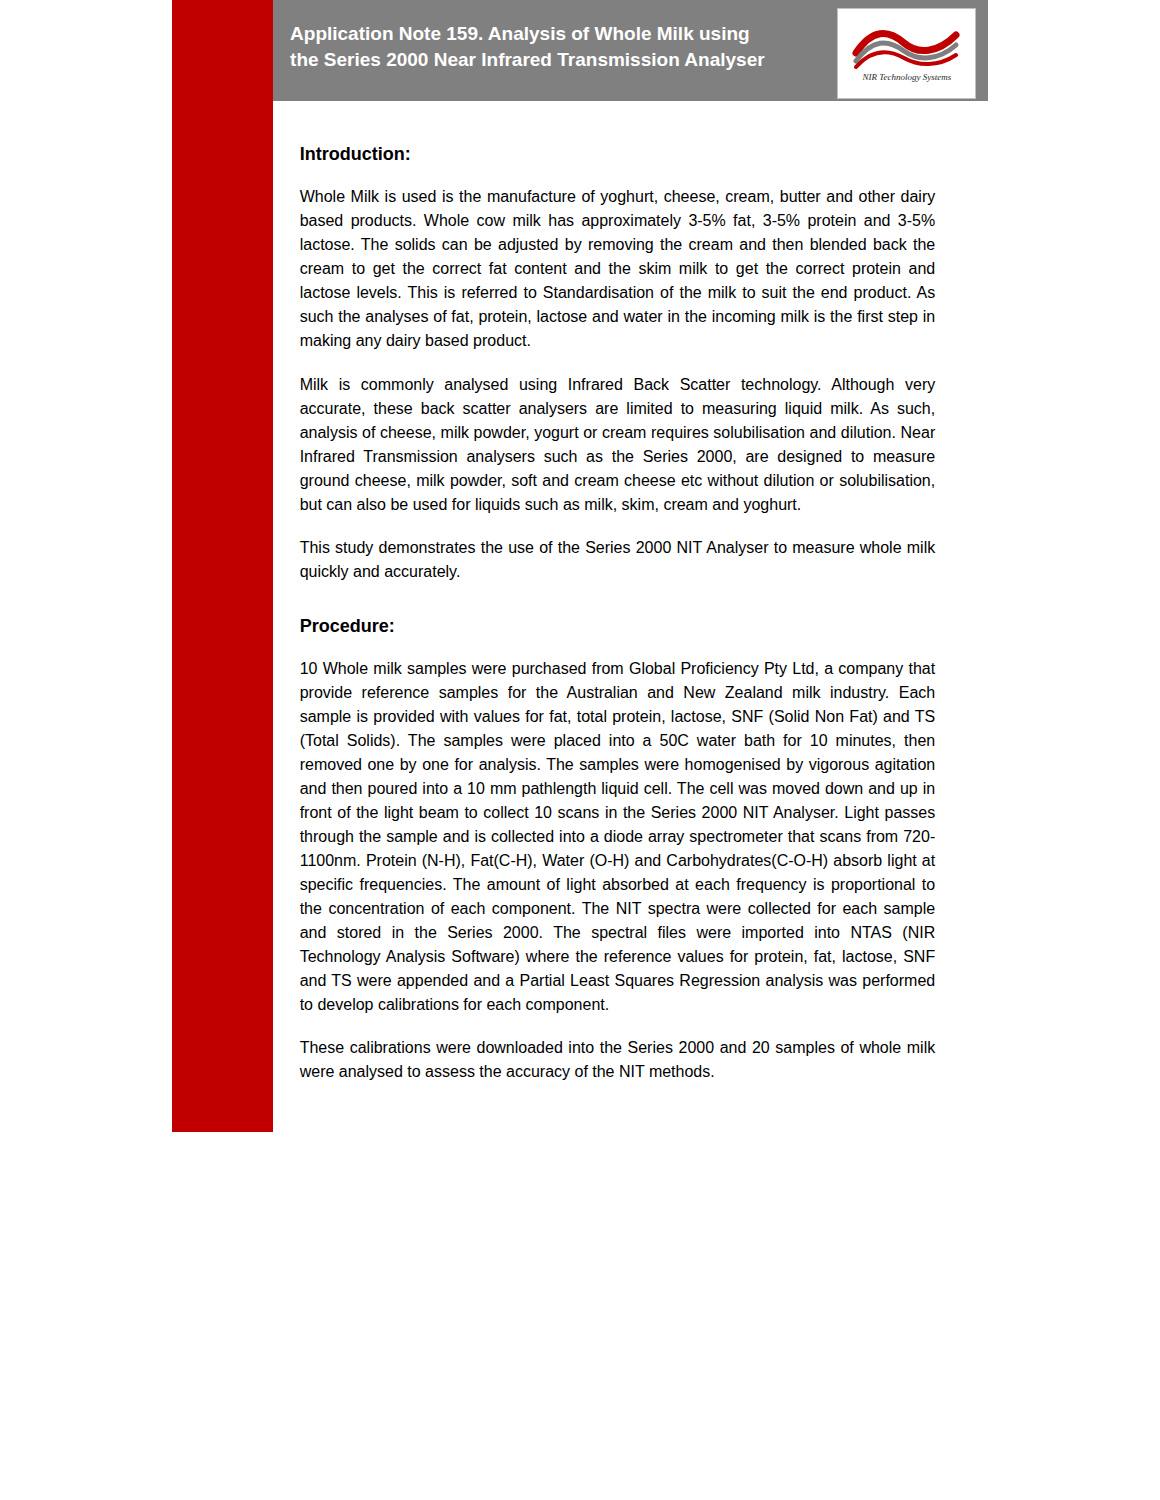Application Note 159. Analysis of Whole Milk using the Series 2000 Near Infrared Transmission Analyser
NIR Technology Systems
Introduction:
Whole Milk is used is the manufacture of yoghurt, cheese, cream, butter and other dairy based products. Whole cow milk has approximately 3-5% fat, 3-5% protein and 3-5% lactose. The solids can be adjusted by removing the cream and then blended back the cream to get the correct fat content and the skim milk to get the correct protein and lactose levels. This is referred to Standardisation of the milk to suit the end product. As such the analyses of fat, protein, lactose and water in the incoming milk is the first step in making any dairy based product.
Milk is commonly analysed using Infrared Back Scatter technology. Although very accurate, these back scatter analysers are limited to measuring liquid milk. As such, analysis of cheese, milk powder, yogurt or cream requires solubilisation and dilution. Near Infrared Transmission analysers such as the Series 2000, are designed to measure ground cheese, milk powder, soft and cream cheese etc without dilution or solubilisation, but can also be used for liquids such as milk, skim, cream and yoghurt.
This study demonstrates the use of the Series 2000 NIT Analyser to measure whole milk quickly and accurately.
Procedure:
10 Whole milk samples were purchased from Global Proficiency Pty Ltd, a company that provide reference samples for the Australian and New Zealand milk industry. Each sample is provided with values for fat, total protein, lactose, SNF (Solid Non Fat) and TS (Total Solids). The samples were placed into a 50C water bath for 10 minutes, then removed one by one for analysis. The samples were homogenised by vigorous agitation and then poured into a 10 mm pathlength liquid cell. The cell was moved down and up in front of the light beam to collect 10 scans in the Series 2000 NIT Analyser. Light passes through the sample and is collected into a diode array spectrometer that scans from 720-1100nm. Protein (N-H), Fat(C-H), Water (O-H) and Carbohydrates(C-O-H) absorb light at specific frequencies. The amount of light absorbed at each frequency is proportional to the concentration of each component. The NIT spectra were collected for each sample and stored in the Series 2000. The spectral files were imported into NTAS (NIR Technology Analysis Software) where the reference values for protein, fat, lactose, SNF and TS were appended and a Partial Least Squares Regression analysis was performed to develop calibrations for each component.
These calibrations were downloaded into the Series 2000 and 20 samples of whole milk were analysed to assess the accuracy of the NIT methods.